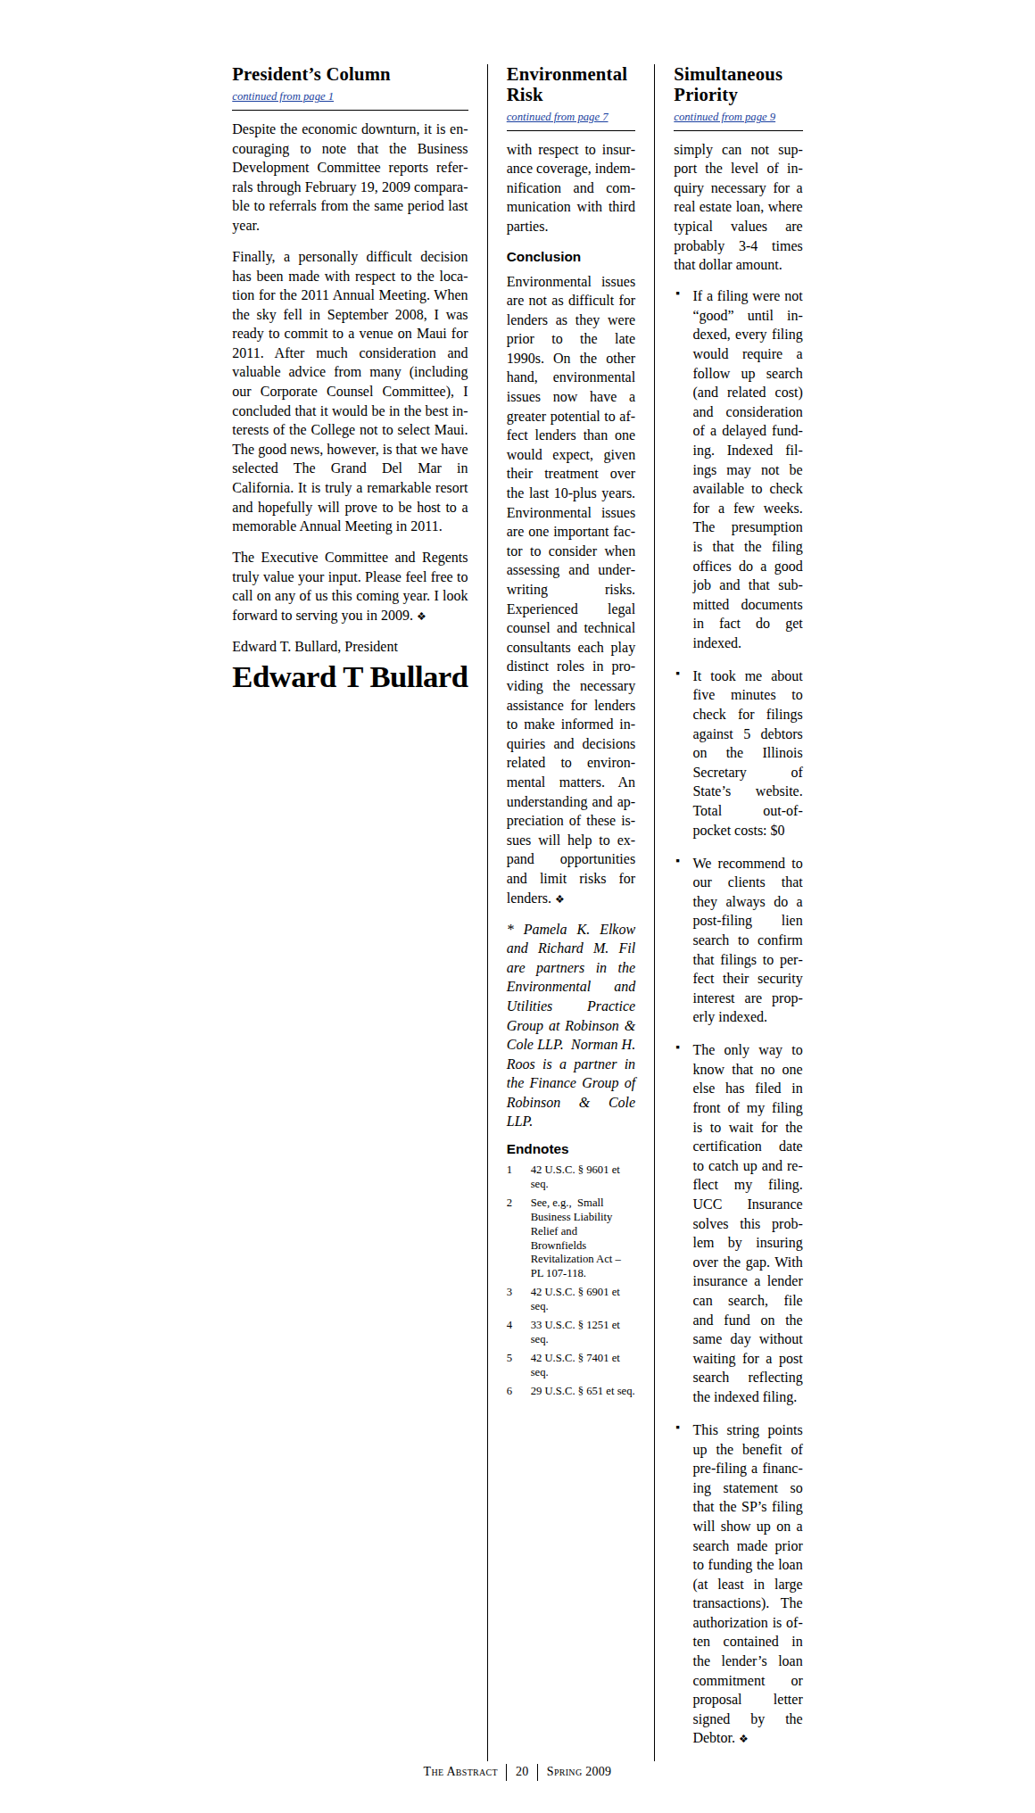President’s Column
continued from page 1
Despite the economic downturn, it is encouraging to note that the Business Development Committee reports referrals through February 19, 2009 comparable to referrals from the same period last year.
Finally, a personally difficult decision has been made with respect to the location for the 2011 Annual Meeting. When the sky fell in September 2008, I was ready to commit to a venue on Maui for 2011. After much consideration and valuable advice from many (including our Corporate Counsel Committee), I concluded that it would be in the best interests of the College not to select Maui. The good news, however, is that we have selected The Grand Del Mar in California. It is truly a remarkable resort and hopefully will prove to be host to a memorable Annual Meeting in 2011.
The Executive Committee and Regents truly value your input. Please feel free to call on any of us this coming year. I look forward to serving you in 2009.
Edward T. Bullard, President
Edward T Bullard
Environmental Risk
continued from page 7
with respect to insurance coverage, indemnification and communication with third parties.
Conclusion
Environmental issues are not as difficult for lenders as they were prior to the late 1990s. On the other hand, environmental issues now have a greater potential to affect lenders than one would expect, given their treatment over the last 10-plus years. Environmental issues are one important factor to consider when assessing and underwriting risks. Experienced legal counsel and technical consultants each play distinct roles in providing the necessary assistance for lenders to make informed inquiries and decisions related to environmental matters. An understanding and appreciation of these issues will help to expand opportunities and limit risks for lenders.
* Pamela K. Elkow and Richard M. Fil are partners in the Environmental and Utilities Practice Group at Robinson & Cole LLP. Norman H. Roos is a partner in the Finance Group of Robinson & Cole LLP.
Endnotes
42 U.S.C. § 9601 et seq.
See, e.g., Small Business Liability Relief and Brownfields Revitalization Act – PL 107-118.
42 U.S.C. § 6901 et seq.
33 U.S.C. § 1251 et seq.
42 U.S.C. § 7401 et seq.
29 U.S.C. § 651 et seq.
Simultaneous Priority
continued from page 9
simply can not support the level of inquiry necessary for a real estate loan, where typical values are probably 3-4 times that dollar amount.
If a filing were not “good” until indexed, every filing would require a follow up search (and related cost) and consideration of a delayed funding. Indexed filings may not be available to check for a few weeks. The presumption is that the filing offices do a good job and that submitted documents in fact do get indexed.
It took me about five minutes to check for filings against 5 debtors on the Illinois Secretary of State’s website. Total out-of-pocket costs: $0
We recommend to our clients that they always do a post-filing lien search to confirm that filings to perfect their security interest are properly indexed.
The only way to know that no one else has filed in front of my filing is to wait for the certification date to catch up and reflect my filing. UCC Insurance solves this problem by insuring over the gap. With insurance a lender can search, file and fund on the same day without waiting for a post search reflecting the indexed filing.
This string points up the benefit of pre-filing a financing statement so that the SP’s filing will show up on a search made prior to funding the loan (at least in large transactions). The authorization is often contained in the lender’s loan commitment or proposal letter signed by the Debtor.
The Abstract 20 Spring 2009